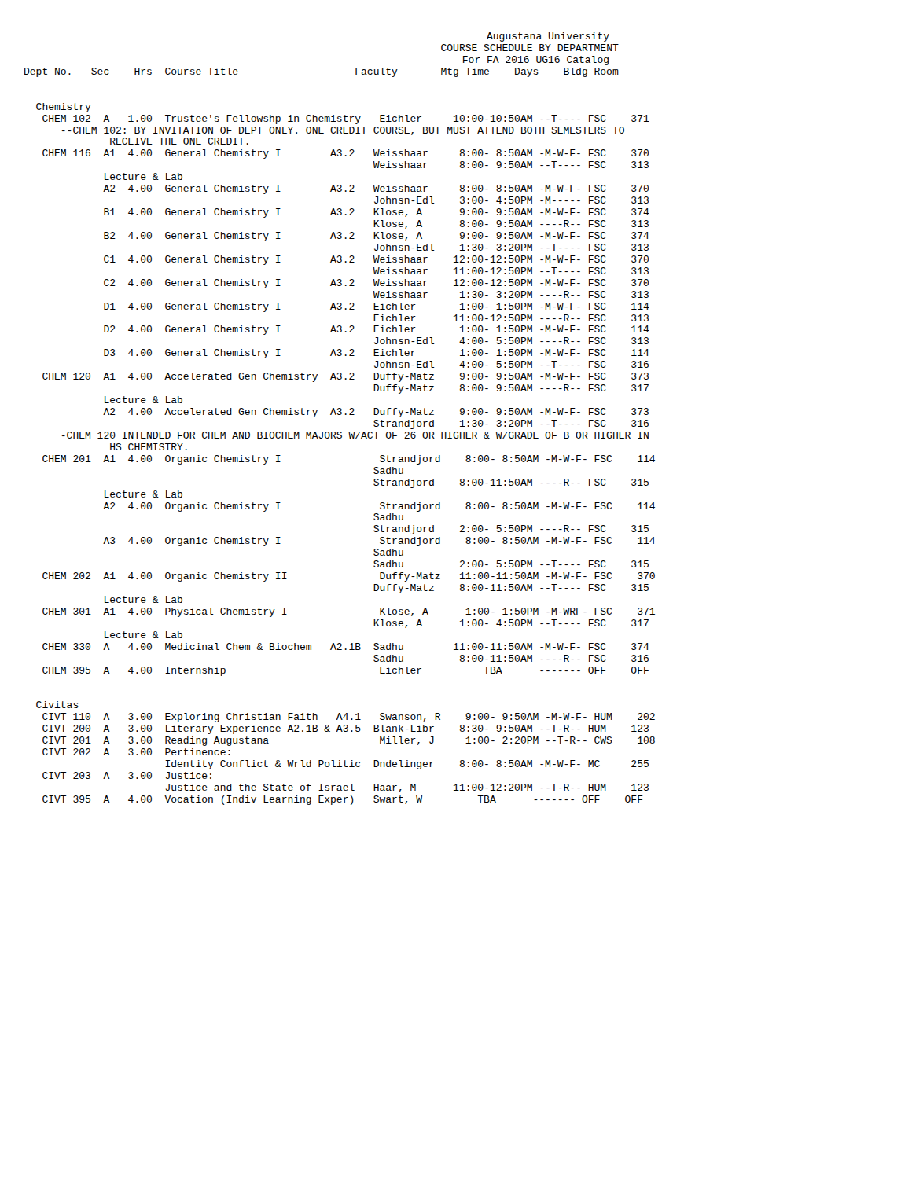Augustana University
                        COURSE SCHEDULE BY DEPARTMENT
                          For FA 2016 UG16 Catalog
Dept No.   Sec    Hrs  Course Title                   Faculty       Mtg Time    Days    Bldg Room


  Chemistry
   CHEM 102  A   1.00  Trustee's Fellowshp in Chemistry   Eichler     10:00-10:50AM --T---- FSC    371
      --CHEM 102: BY INVITATION OF DEPT ONLY. ONE CREDIT COURSE, BUT MUST ATTEND BOTH SEMESTERS TO
              RECEIVE THE ONE CREDIT.
   CHEM 116  A1  4.00  General Chemistry I        A3.2   Weisshaar     8:00- 8:50AM -M-W-F- FSC    370
                                                         Weisshaar     8:00- 9:50AM --T---- FSC    313
             Lecture & Lab
             A2  4.00  General Chemistry I        A3.2   Weisshaar     8:00- 8:50AM -M-W-F- FSC    370
                                                         Johnsn-Edl    3:00- 4:50PM -M----- FSC    313
             B1  4.00  General Chemistry I        A3.2   Klose, A      9:00- 9:50AM -M-W-F- FSC    374
                                                         Klose, A      8:00- 9:50AM ----R-- FSC    313
             B2  4.00  General Chemistry I        A3.2   Klose, A      9:00- 9:50AM -M-W-F- FSC    374
                                                         Johnsn-Edl    1:30- 3:20PM --T---- FSC    313
             C1  4.00  General Chemistry I        A3.2   Weisshaar    12:00-12:50PM -M-W-F- FSC    370
                                                         Weisshaar    11:00-12:50PM --T---- FSC    313
             C2  4.00  General Chemistry I        A3.2   Weisshaar    12:00-12:50PM -M-W-F- FSC    370
                                                         Weisshaar     1:30- 3:20PM ----R-- FSC    313
             D1  4.00  General Chemistry I        A3.2   Eichler       1:00- 1:50PM -M-W-F- FSC    114
                                                         Eichler      11:00-12:50PM ----R-- FSC    313
             D2  4.00  General Chemistry I        A3.2   Eichler       1:00- 1:50PM -M-W-F- FSC    114
                                                         Johnsn-Edl    4:00- 5:50PM ----R-- FSC    313
             D3  4.00  General Chemistry I        A3.2   Eichler       1:00- 1:50PM -M-W-F- FSC    114
                                                         Johnsn-Edl    4:00- 5:50PM --T---- FSC    316
   CHEM 120  A1  4.00  Accelerated Gen Chemistry  A3.2   Duffy-Matz    9:00- 9:50AM -M-W-F- FSC    373
                                                         Duffy-Matz    8:00- 9:50AM ----R-- FSC    317
             Lecture & Lab
             A2  4.00  Accelerated Gen Chemistry  A3.2   Duffy-Matz    9:00- 9:50AM -M-W-F- FSC    373
                                                         Strandjord    1:30- 3:20PM --T---- FSC    316
      -CHEM 120 INTENDED FOR CHEM AND BIOCHEM MAJORS W/ACT OF 26 OR HIGHER & W/GRADE OF B OR HIGHER IN
              HS CHEMISTRY.
   CHEM 201  A1  4.00  Organic Chemistry I                Strandjord    8:00- 8:50AM -M-W-F- FSC    114
                                                         Sadhu
                                                         Strandjord    8:00-11:50AM ----R-- FSC    315
             Lecture & Lab
             A2  4.00  Organic Chemistry I                Strandjord    8:00- 8:50AM -M-W-F- FSC    114
                                                         Sadhu
                                                         Strandjord    2:00- 5:50PM ----R-- FSC    315
             A3  4.00  Organic Chemistry I                Strandjord    8:00- 8:50AM -M-W-F- FSC    114
                                                         Sadhu
                                                         Sadhu         2:00- 5:50PM --T---- FSC    315
   CHEM 202  A1  4.00  Organic Chemistry II               Duffy-Matz   11:00-11:50AM -M-W-F- FSC    370
                                                         Duffy-Matz    8:00-11:50AM --T---- FSC    315
             Lecture & Lab
   CHEM 301  A1  4.00  Physical Chemistry I               Klose, A      1:00- 1:50PM -M-WRF- FSC    371
                                                         Klose, A      1:00- 4:50PM --T---- FSC    317
             Lecture & Lab
   CHEM 330  A   4.00  Medicinal Chem & Biochem   A2.1B  Sadhu        11:00-11:50AM -M-W-F- FSC    374
                                                         Sadhu         8:00-11:50AM ----R-- FSC    316
   CHEM 395  A   4.00  Internship                         Eichler          TBA      ------- OFF    OFF


  Civitas
   CIVT 110  A   3.00  Exploring Christian Faith   A4.1   Swanson, R    9:00- 9:50AM -M-W-F- HUM    202
   CIVT 200  A   3.00  Literary Experience A2.1B & A3.5  Blank-Libr    8:30- 9:50AM --T-R-- HUM    123
   CIVT 201  A   3.00  Reading Augustana                  Miller, J     1:00- 2:20PM --T-R-- CWS    108
   CIVT 202  A   3.00  Pertinence:
                       Identity Conflict & Wrld Politic  Dndelinger    8:00- 8:50AM -M-W-F- MC     255
   CIVT 203  A   3.00  Justice:
                       Justice and the State of Israel   Haar, M      11:00-12:20PM --T-R-- HUM    123
   CIVT 395  A   4.00  Vocation (Indiv Learning Exper)   Swart, W         TBA      ------- OFF    OFF